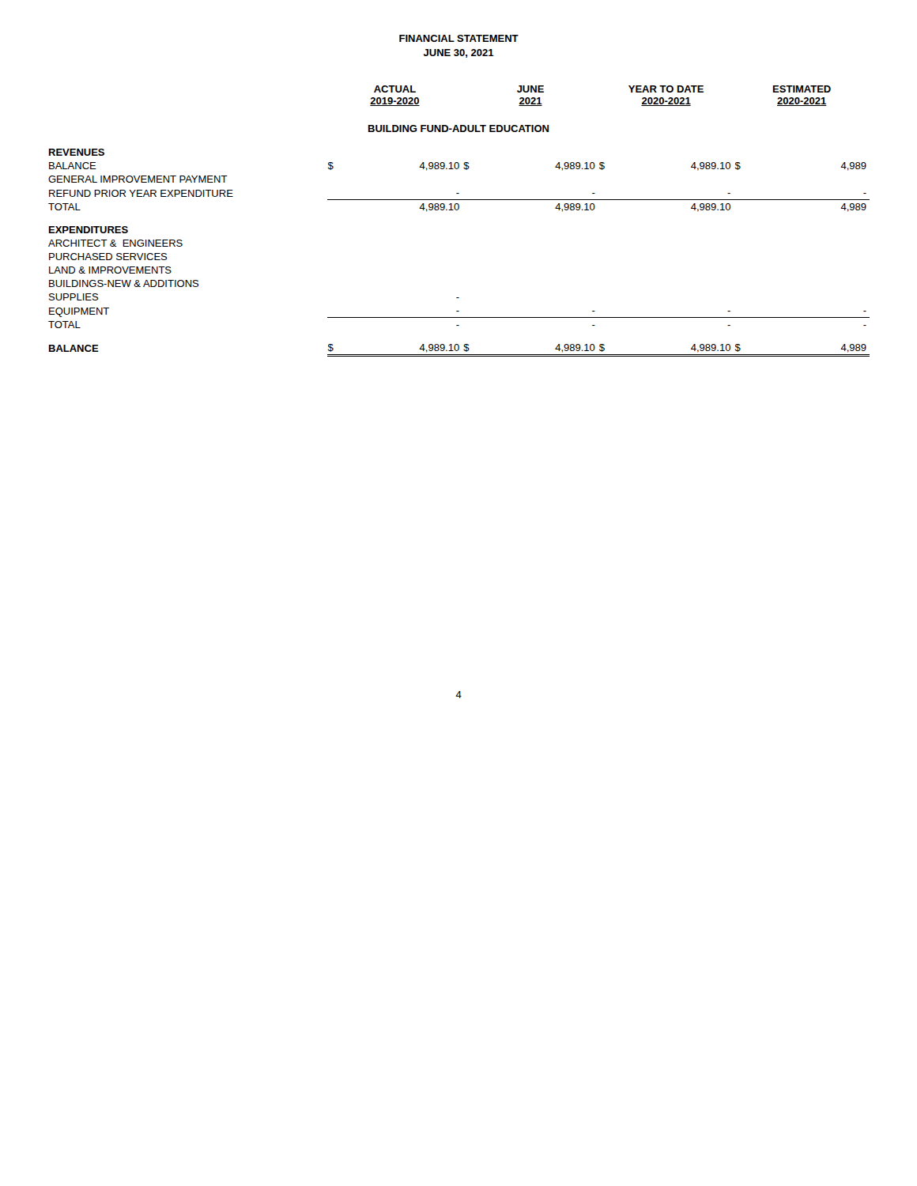FINANCIAL STATEMENT
JUNE 30, 2021
| | ACTUAL 2019-2020 | JUNE 2021 | YEAR TO DATE 2020-2021 | ESTIMATED 2020-2021 |
| --- | --- | --- | --- | --- |
| BUILDING FUND-ADULT EDUCATION |
| REVENUES | | | | |
| BALANCE | $ 4,989.10 | $ 4,989.10 | $ 4,989.10 | $ 4,989 |
| GENERAL IMPROVEMENT PAYMENT | | | | |
| REFUND PRIOR YEAR EXPENDITURE | - | - | - | - |
| TOTAL | 4,989.10 | 4,989.10 | 4,989.10 | 4,989 |
| EXPENDITURES | | | | |
| ARCHITECT & ENGINEERS | | | | |
| PURCHASED SERVICES | | | | |
| LAND & IMPROVEMENTS | | | | |
| BUILDINGS-NEW & ADDITIONS | | | | |
| SUPPLIES | - | | | |
| EQUIPMENT | - | - | - | - |
| TOTAL | - | - | - | - |
| BALANCE | $ 4,989.10 | $ 4,989.10 | $ 4,989.10 | $ 4,989 |
4